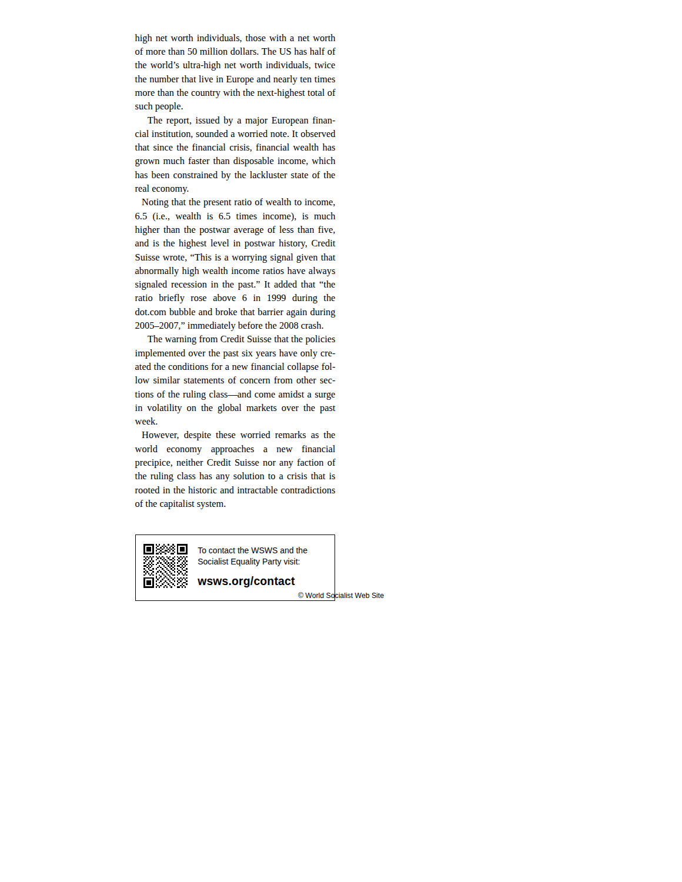high net worth individuals, those with a net worth of more than 50 million dollars. The US has half of the world’s ultra-high net worth individuals, twice the number that live in Europe and nearly ten times more than the country with the next-highest total of such people.
The report, issued by a major European financial institution, sounded a worried note. It observed that since the financial crisis, financial wealth has grown much faster than disposable income, which has been constrained by the lackluster state of the real economy.
Noting that the present ratio of wealth to income, 6.5 (i.e., wealth is 6.5 times income), is much higher than the postwar average of less than five, and is the highest level in postwar history, Credit Suisse wrote, “This is a worrying signal given that abnormally high wealth income ratios have always signaled recession in the past.” It added that “the ratio briefly rose above 6 in 1999 during the dot.com bubble and broke that barrier again during 2005–2007,” immediately before the 2008 crash.
The warning from Credit Suisse that the policies implemented over the past six years have only created the conditions for a new financial collapse follow similar statements of concern from other sections of the ruling class—and come amidst a surge in volatility on the global markets over the past week.
However, despite these worried remarks as the world economy approaches a new financial precipice, neither Credit Suisse nor any faction of the ruling class has any solution to a crisis that is rooted in the historic and intractable contradictions of the capitalist system.
To contact the WSWS and the Socialist Equality Party visit: wsws.org/contact
© World Socialist Web Site